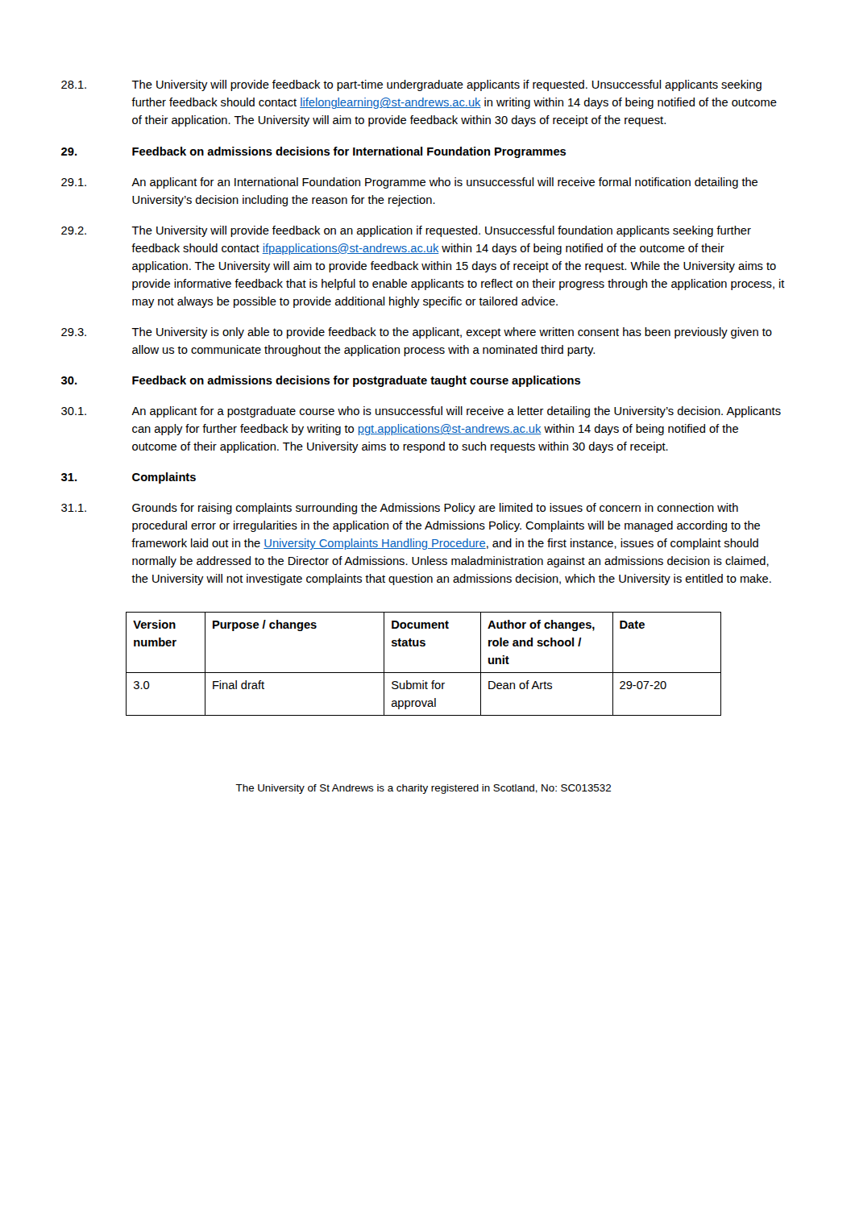28.1.
The University will provide feedback to part-time undergraduate applicants if requested. Unsuccessful applicants seeking further feedback should contact lifelonglearning@st-andrews.ac.uk in writing within 14 days of being notified of the outcome of their application. The University will aim to provide feedback within 30 days of receipt of the request.
29.
Feedback on admissions decisions for International Foundation Programmes
29.1.
An applicant for an International Foundation Programme who is unsuccessful will receive formal notification detailing the University’s decision including the reason for the rejection.
29.2.
The University will provide feedback on an application if requested. Unsuccessful foundation applicants seeking further feedback should contact ifpapplications@st-andrews.ac.uk within 14 days of being notified of the outcome of their application. The University will aim to provide feedback within 15 days of receipt of the request. While the University aims to provide informative feedback that is helpful to enable applicants to reflect on their progress through the application process, it may not always be possible to provide additional highly specific or tailored advice.
29.3.
The University is only able to provide feedback to the applicant, except where written consent has been previously given to allow us to communicate throughout the application process with a nominated third party.
30.
Feedback on admissions decisions for postgraduate taught course applications
30.1.
An applicant for a postgraduate course who is unsuccessful will receive a letter detailing the University’s decision. Applicants can apply for further feedback by writing to pgt.applications@st-andrews.ac.uk within 14 days of being notified of the outcome of their application. The University aims to respond to such requests within 30 days of receipt.
31.
Complaints
31.1.
Grounds for raising complaints surrounding the Admissions Policy are limited to issues of concern in connection with procedural error or irregularities in the application of the Admissions Policy. Complaints will be managed according to the framework laid out in the University Complaints Handling Procedure, and in the first instance, issues of complaint should normally be addressed to the Director of Admissions. Unless maladministration against an admissions decision is claimed, the University will not investigate complaints that question an admissions decision, which the University is entitled to make.
| Version number | Purpose / changes | Document status | Author of changes, role and school / unit | Date |
| --- | --- | --- | --- | --- |
| 3.0 | Final draft | Submit for approval | Dean of Arts | 29-07-20 |
The University of St Andrews is a charity registered in Scotland, No: SC013532